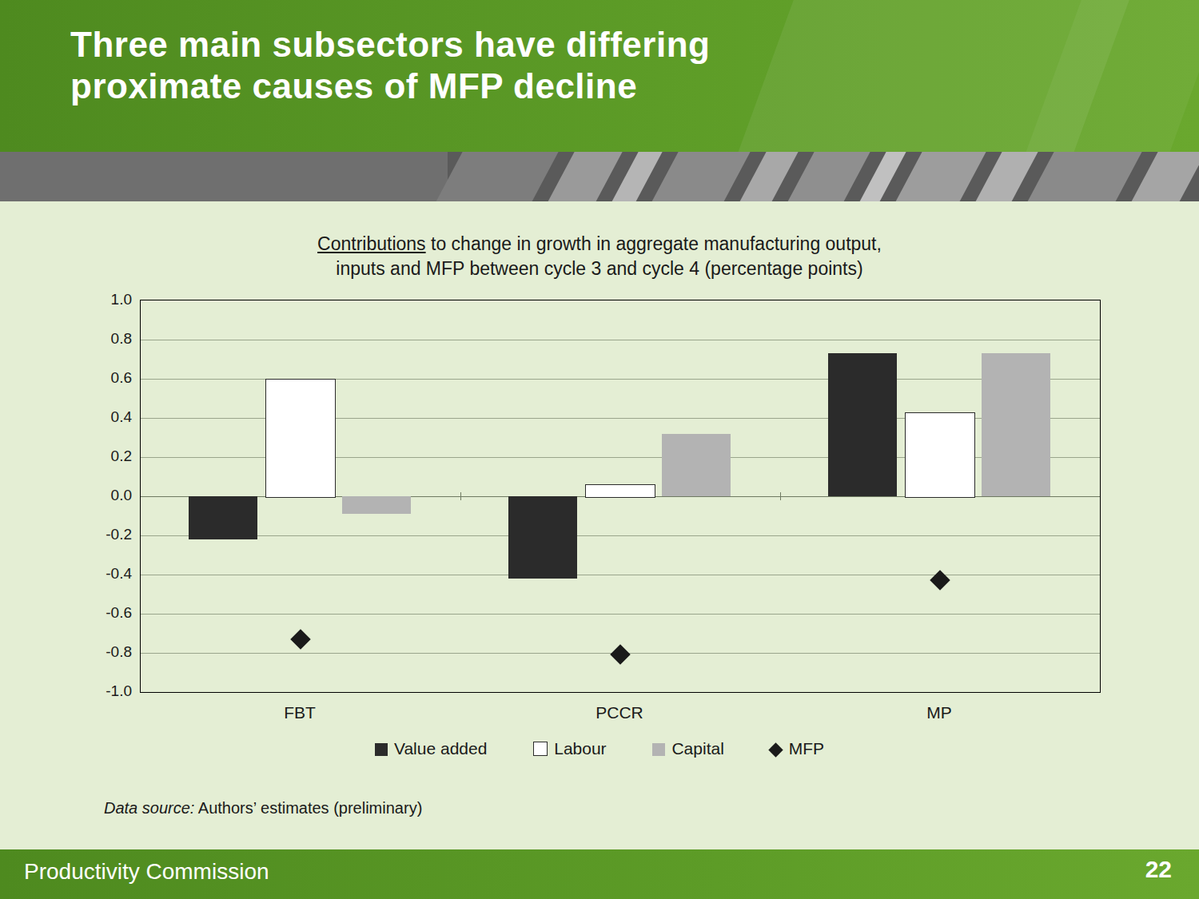Three main subsectors have differing
proximate causes of MFP decline
Contributions to change in growth in aggregate manufacturing output,
inputs and MFP between cycle 3 and cycle 4 (percentage points)
1.0
0.8
0.6
0.4
0.2
0.0
-0.2
-0.4
-0.6
-0.8
-1.0
FBT
PCCR
MP
Value added Labour Capital MFP
Data source: Authors’ estimates (preliminary)
Productivity Commission
22